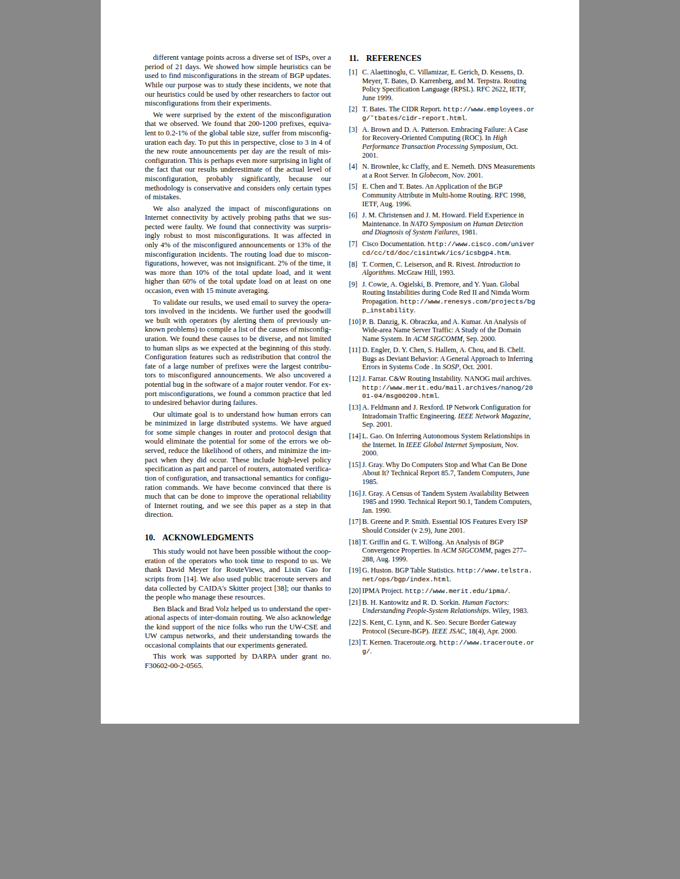different vantage points across a diverse set of ISPs, over a period of 21 days. We showed how simple heuristics can be used to find misconfigurations in the stream of BGP updates. While our purpose was to study these incidents, we note that our heuristics could be used by other researchers to factor out misconfigurations from their experiments.
We were surprised by the extent of the misconfiguration that we observed. We found that 200-1200 prefixes, equivalent to 0.2-1% of the global table size, suffer from misconfiguration each day. To put this in perspective, close to 3 in 4 of the new route announcements per day are the result of misconfiguration. This is perhaps even more surprising in light of the fact that our results underestimate of the actual level of misconfiguration, probably significantly, because our methodology is conservative and considers only certain types of mistakes.
We also analyzed the impact of misconfigurations on Internet connectivity by actively probing paths that we suspected were faulty. We found that connectivity was surprisingly robust to most misconfigurations. It was affected in only 4% of the misconfigured announcements or 13% of the misconfiguration incidents. The routing load due to misconfigurations, however, was not insignificant. 2% of the time, it was more than 10% of the total update load, and it went higher than 60% of the total update load on at least on one occasion, even with 15 minute averaging.
To validate our results, we used email to survey the operators involved in the incidents. We further used the goodwill we built with operators (by alerting them of previously unknown problems) to compile a list of the causes of misconfiguration. We found these causes to be diverse, and not limited to human slips as we expected at the beginning of this study. Configuration features such as redistribution that control the fate of a large number of prefixes were the largest contributors to misconfigured announcements. We also uncovered a potential bug in the software of a major router vendor. For export misconfigurations, we found a common practice that led to undesired behavior during failures.
Our ultimate goal is to understand how human errors can be minimized in large distributed systems. We have argued for some simple changes in router and protocol design that would eliminate the potential for some of the errors we observed, reduce the likelihood of others, and minimize the impact when they did occur. These include high-level policy specification as part and parcel of routers, automated verification of configuration, and transactional semantics for configuration commands. We have become convinced that there is much that can be done to improve the operational reliability of Internet routing, and we see this paper as a step in that direction.
10. ACKNOWLEDGMENTS
This study would not have been possible without the cooperation of the operators who took time to respond to us. We thank David Meyer for RouteViews, and Lixin Gao for scripts from [14]. We also used public traceroute servers and data collected by CAIDA's Skitter project [38]; our thanks to the people who manage these resources.
Ben Black and Brad Volz helped us to understand the operational aspects of inter-domain routing. We also acknowledge the kind support of the nice folks who run the UW-CSE and UW campus networks, and their understanding towards the occasional complaints that our experiments generated.
This work was supported by DARPA under grant no. F30602-00-2-0565.
11. REFERENCES
[1] C. Alaettinoglu, C. Villamizar, E. Gerich, D. Kessens, D. Meyer, T. Bates, D. Karrenberg, and M. Terpstra. Routing Policy Specification Language (RPSL). RFC 2622, IETF, June 1999.
[2] T. Bates. The CIDR Report. http://www.employees.org/˜tbates/cidr-report.html.
[3] A. Brown and D. A. Patterson. Embracing Failure: A Case for Recovery-Oriented Computing (ROC). In High Performance Transaction Processing Symposium, Oct. 2001.
[4] N. Brownlee, kc Claffy, and E. Nemeth. DNS Measurements at a Root Server. In Globecom, Nov. 2001.
[5] E. Chen and T. Bates. An Application of the BGP Community Attribute in Multi-home Routing. RFC 1998, IETF, Aug. 1996.
[6] J. M. Christensen and J. M. Howard. Field Experience in Maintenance. In NATO Symposium on Human Detection and Diagnosis of System Failures, 1981.
[7] Cisco Documentation. http://www.cisco.com/univercd/cc/td/doc/cisintwk/ics/icsbgp4.htm.
[8] T. Cormen, C. Leiserson, and R. Rivest. Introduction to Algorithms. McGraw Hill, 1993.
[9] J. Cowie, A. Ogielski, B. Premore, and Y. Yuan. Global Routing Instabilities during Code Red II and Nimda Worm Propagation. http://www.renesys.com/projects/bgp_instability.
[10] P. B. Danzig, K. Obraczka, and A. Kumar. An Analysis of Wide-area Name Server Traffic: A Study of the Domain Name System. In ACM SIGCOMM, Sep. 2000.
[11] D. Engler, D. Y. Chen, S. Hallem, A. Chou, and B. Chelf. Bugs as Deviant Behavior: A General Approach to Inferring Errors in Systems Code . In SOSP, Oct. 2001.
[12] J. Farrar. C&W Routing Instability. NANOG mail archives. http://www.merit.edu/mail.archives/nanog/2001-04/msg00209.html.
[13] A. Feldmann and J. Rexford. IP Network Configuration for Intradomain Traffic Engineering. IEEE Network Magazine, Sep. 2001.
[14] L. Gao. On Inferring Autonomous System Relationships in the Internet. In IEEE Global Internet Symposium, Nov. 2000.
[15] J. Gray. Why Do Computers Stop and What Can Be Done About It? Technical Report 85.7, Tandem Computers, June 1985.
[16] J. Gray. A Census of Tandem System Availability Between 1985 and 1990. Technical Report 90.1, Tandem Computers, Jan. 1990.
[17] B. Greene and P. Smith. Essential IOS Features Every ISP Should Consider (v 2.9), June 2001.
[18] T. Griffin and G. T. Wilfong. An Analysis of BGP Convergence Properties. In ACM SIGCOMM, pages 277–288, Aug. 1999.
[19] G. Huston. BGP Table Statistics. http://www.telstra.net/ops/bgp/index.html.
[20] IPMA Project. http://www.merit.edu/ipma/.
[21] B. H. Kantowitz and R. D. Sorkin. Human Factors: Understanding People-System Relationships. Wiley, 1983.
[22] S. Kent, C. Lynn, and K. Seo. Secure Border Gateway Protocol (Secure-BGP). IEEE JSAC, 18(4), Apr. 2000.
[23] T. Kernen. Traceroute.org. http://www.traceroute.org/.